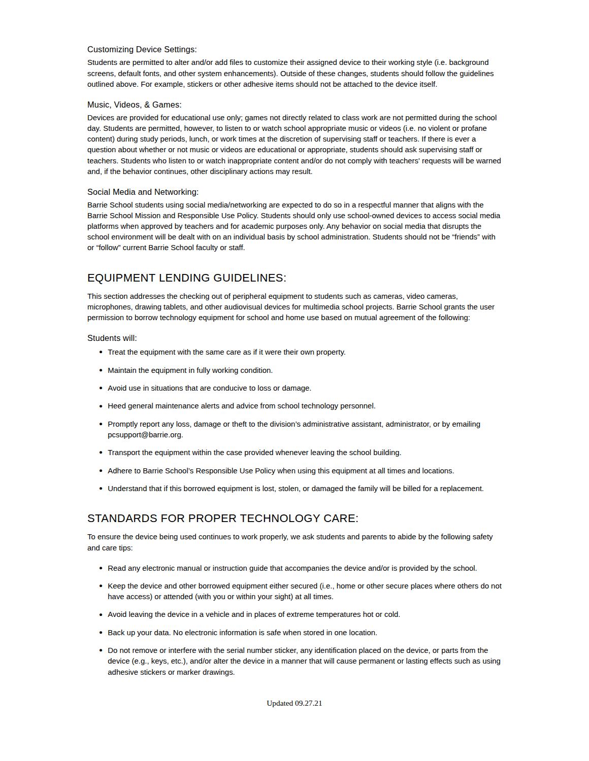Customizing Device Settings:
Students are permitted to alter and/or add files to customize their assigned device to their working style (i.e. background screens, default fonts, and other system enhancements). Outside of these changes, students should follow the guidelines outlined above. For example, stickers or other adhesive items should not be attached to the device itself.
Music, Videos, & Games:
Devices are provided for educational use only; games not directly related to class work are not permitted during the school day. Students are permitted, however, to listen to or watch school appropriate music or videos (i.e. no violent or profane content) during study periods, lunch, or work times at the discretion of supervising staff or teachers. If there is ever a question about whether or not music or videos are educational or appropriate, students should ask supervising staff or teachers. Students who listen to or watch inappropriate content and/or do not comply with teachers' requests will be warned and, if the behavior continues, other disciplinary actions may result.
Social Media and Networking:
Barrie School students using social media/networking are expected to do so in a respectful manner that aligns with the Barrie School Mission and Responsible Use Policy. Students should only use school-owned devices to access social media platforms when approved by teachers and for academic purposes only. Any behavior on social media that disrupts the school environment will be dealt with on an individual basis by school administration. Students should not be “friends” with or “follow” current Barrie School faculty or staff.
EQUIPMENT LENDING GUIDELINES:
This section addresses the checking out of peripheral equipment to students such as cameras, video cameras, microphones, drawing tablets, and other audiovisual devices for multimedia school projects. Barrie School grants the user permission to borrow technology equipment for school and home use based on mutual agreement of the following:
Students will:
Treat the equipment with the same care as if it were their own property.
Maintain the equipment in fully working condition.
Avoid use in situations that are conducive to loss or damage.
Heed general maintenance alerts and advice from school technology personnel.
Promptly report any loss, damage or theft to the division’s administrative assistant, administrator, or by emailing pcsupport@barrie.org.
Transport the equipment within the case provided whenever leaving the school building.
Adhere to Barrie School’s Responsible Use Policy when using this equipment at all times and locations.
Understand that if this borrowed equipment is lost, stolen, or damaged the family will be billed for a replacement.
STANDARDS FOR PROPER TECHNOLOGY CARE:
To ensure the device being used continues to work properly, we ask students and parents to abide by the following safety and care tips:
Read any electronic manual or instruction guide that accompanies the device and/or is provided by the school.
Keep the device and other borrowed equipment either secured (i.e., home or other secure places where others do not have access) or attended (with you or within your sight) at all times.
Avoid leaving the device in a vehicle and in places of extreme temperatures hot or cold.
Back up your data. No electronic information is safe when stored in one location.
Do not remove or interfere with the serial number sticker, any identification placed on the device, or parts from the device (e.g., keys, etc.), and/or alter the device in a manner that will cause permanent or lasting effects such as using adhesive stickers or marker drawings.
Updated 09.27.21